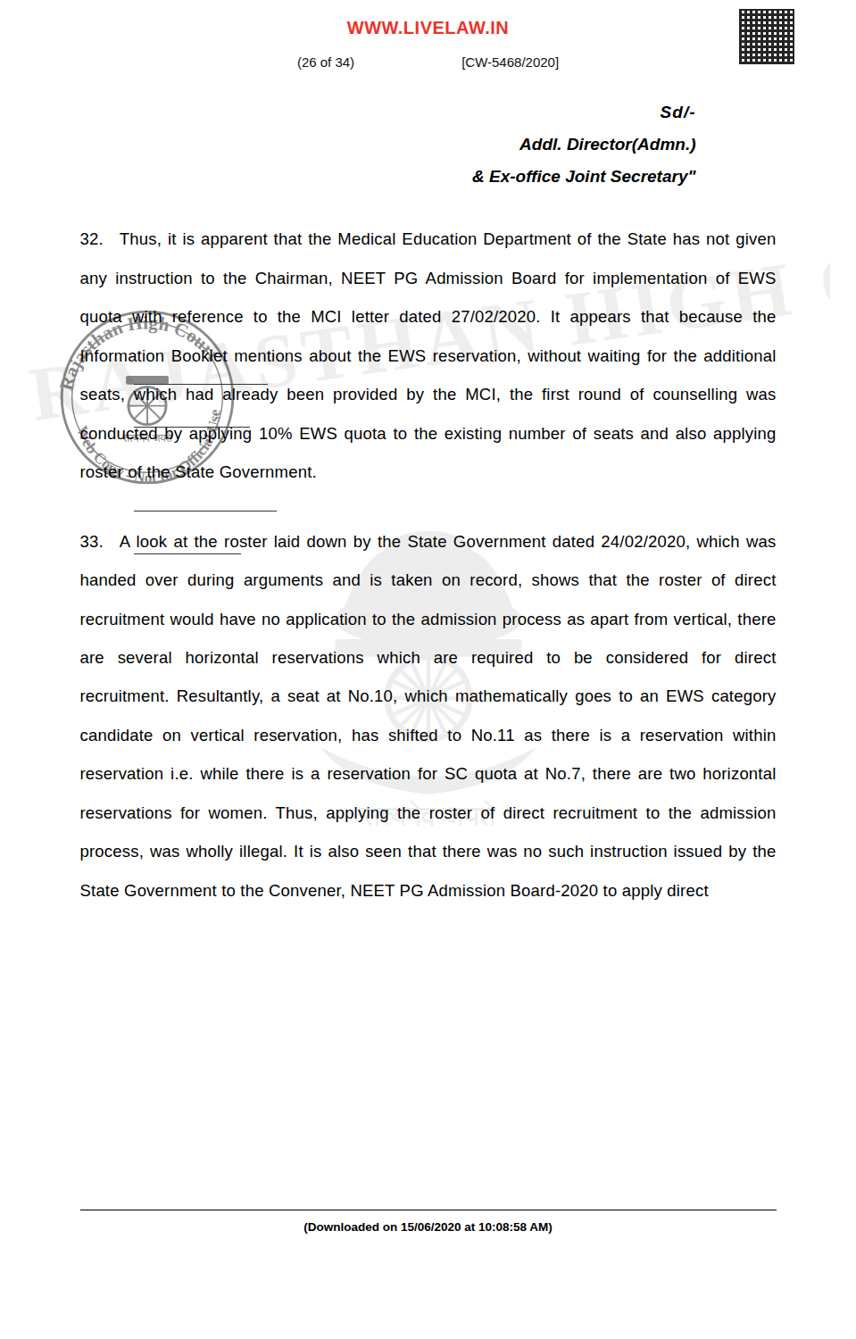WWW.LIVELAW.IN
(26 of 34) [CW-5468/2020]
Sd/-
Addl. Director(Admn.)
& Ex-office Joint Secretary"
RAJASTHAN HIGH COURT
सत्यमेव जयते
Rajasthan High Court Web Copy - Not for Official Use सत्यमेव जयते
32. Thus, it is apparent that the Medical Education Department of the State has not given any instruction to the Chairman, NEET PG Admission Board for implementation of EWS quota with reference to the MCI letter dated 27/02/2020. It appears that because the Information Booklet mentions about the EWS reservation, without waiting for the additional seats, which had already been provided by the MCI, the first round of counselling was conducted by applying 10% EWS quota to the existing number of seats and also applying roster of the State Government.
33. A look at the roster laid down by the State Government dated 24/02/2020, which was handed over during arguments and is taken on record, shows that the roster of direct recruitment would have no application to the admission process as apart from vertical, there are several horizontal reservations which are required to be considered for direct recruitment. Resultantly, a seat at No.10, which mathematically goes to an EWS category candidate on vertical reservation, has shifted to No.11 as there is a reservation within reservation i.e. while there is a reservation for SC quota at No.7, there are two horizontal reservations for women. Thus, applying the roster of direct recruitment to the admission process, was wholly illegal. It is also seen that there was no such instruction issued by the State Government to the Convener, NEET PG Admission Board-2020 to apply direct
(Downloaded on 15/06/2020 at 10:08:58 AM)